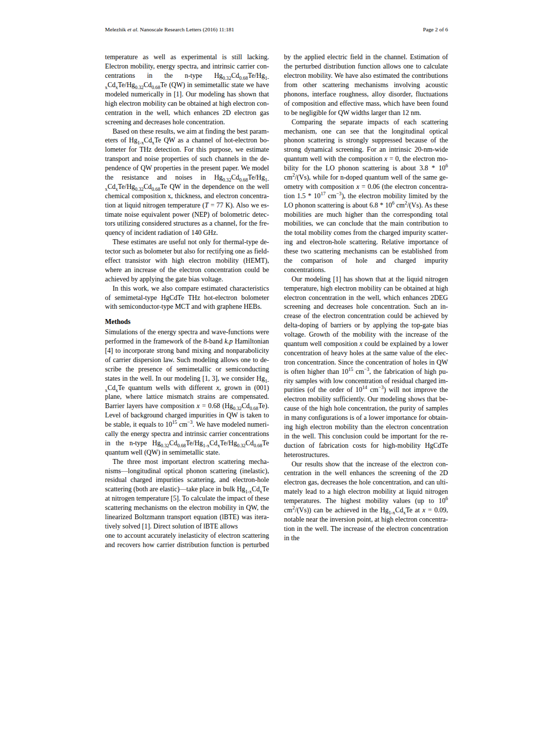Melezhik et al. Nanoscale Research Letters (2016) 11:181 Page 2 of 6
temperature as well as experimental is still lacking. Electron mobility, energy spectra, and intrinsic carrier concentrations in the n-type Hg0.32Cd0.68Te/Hg1-xCdxTe/Hg0.32Cd0.68Te (QW) in semimetallic state we have modeled numerically in [1]. Our modeling has shown that high electron mobility can be obtained at high electron concentration in the well, which enhances 2D electron gas screening and decreases hole concentration.
Based on these results, we aim at finding the best parameters of Hg1-xCdxTe QW as a channel of hot-electron bolometer for THz detection. For this purpose, we estimate transport and noise properties of such channels in the dependence of QW properties in the present paper. We model the resistance and noises in Hg0.32Cd0.68Te/Hg1-xCdxTe/Hg0.32Cd0.68Te QW in the dependence on the well chemical composition x, thickness, and electron concentration at liquid nitrogen temperature (T = 77 K). Also we estimate noise equivalent power (NEP) of bolometric detectors utilizing considered structures as a channel, for the frequency of incident radiation of 140 GHz.
These estimates are useful not only for thermal-type detector such as bolometer but also for rectifying one as field-effect transistor with high electron mobility (HEMT), where an increase of the electron concentration could be achieved by applying the gate bias voltage.
In this work, we also compare estimated characteristics of semimetal-type HgCdTe THz hot-electron bolometer with semiconductor-type MCT and with graphene HEBs.
Methods
Simulations of the energy spectra and wave-functions were performed in the framework of the 8-band k.p Hamiltonian [4] to incorporate strong band mixing and nonparabolicity of carrier dispersion law. Such modeling allows one to describe the presence of semimetallic or semiconducting states in the well. In our modeling [1, 3], we consider Hg1-xCdxTe quantum wells with different x, grown in (001) plane, where lattice mismatch strains are compensated. Barrier layers have composition x = 0.68 (Hg0.32Cd0.68Te). Level of background charged impurities in QW is taken to be stable, it equals to 1015 cm−3. We have modeled numerically the energy spectra and intrinsic carrier concentrations in the n-type Hg0.32Cd0.68Te/Hg1-xCdxTe/Hg0.32Cd0.68Te quantum well (QW) in semimetallic state.
The three most important electron scattering mechanisms—longitudinal optical phonon scattering (inelastic), residual charged impurities scattering, and electron-hole scattering (both are elastic)—take place in bulk Hg1-xCdxTe at nitrogen temperature [5]. To calculate the impact of these scattering mechanisms on the electron mobility in QW, the linearized Boltzmann transport equation (lBTE) was iteratively solved [1]. Direct solution of lBTE allows
one to account accurately inelasticity of electron scattering and recovers how carrier distribution function is perturbed by the applied electric field in the channel. Estimation of the perturbed distribution function allows one to calculate electron mobility. We have also estimated the contributions from other scattering mechanisms involving acoustic phonons, interface roughness, alloy disorder, fluctuations of composition and effective mass, which have been found to be negligible for QW widths larger than 12 nm.
Comparing the separate impacts of each scattering mechanism, one can see that the longitudinal optical phonon scattering is strongly suppressed because of the strong dynamical screening. For an intrinsic 20-nm-wide quantum well with the composition x = 0, the electron mobility for the LO phonon scattering is about 3.8 * 106 cm2/(Vs), while for n-doped quantum well of the same geometry with composition x = 0.06 (the electron concentration 1.5 * 1017 cm−3), the electron mobility limited by the LO phonon scattering is about 6.8 * 106 cm2/(Vs). As these mobilities are much higher than the corresponding total mobilities, we can conclude that the main contribution to the total mobility comes from the charged impurity scattering and electron-hole scattering. Relative importance of these two scattering mechanisms can be established from the comparison of hole and charged impurity concentrations.
Our modeling [1] has shown that at the liquid nitrogen temperature, high electron mobility can be obtained at high electron concentration in the well, which enhances 2DEG screening and decreases hole concentration. Such an increase of the electron concentration could be achieved by delta-doping of barriers or by applying the top-gate bias voltage. Growth of the mobility with the increase of the quantum well composition x could be explained by a lower concentration of heavy holes at the same value of the electron concentration. Since the concentration of holes in QW is often higher than 1015 cm−3, the fabrication of high purity samples with low concentration of residual charged impurities (of the order of 1014 cm−3) will not improve the electron mobility sufficiently. Our modeling shows that because of the high hole concentration, the purity of samples in many configurations is of a lower importance for obtaining high electron mobility than the electron concentration in the well. This conclusion could be important for the reduction of fabrication costs for high-mobility HgCdTe heterostructures.
Our results show that the increase of the electron concentration in the well enhances the screening of the 2D electron gas, decreases the hole concentration, and can ultimately lead to a high electron mobility at liquid nitrogen temperatures. The highest mobility values (up to 106 cm2/(Vs)) can be achieved in the Hg1-xCdxTe at x = 0.09, notable near the inversion point, at high electron concentration in the well. The increase of the electron concentration in the